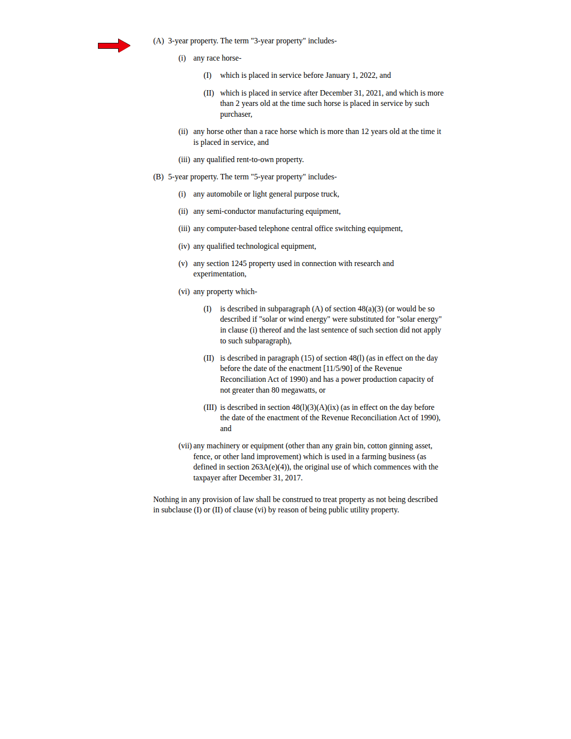(A) 3-year property. The term "3-year property" includes-
(i) any race horse-
(I) which is placed in service before January 1, 2022, and
(II) which is placed in service after December 31, 2021, and which is more than 2 years old at the time such horse is placed in service by such purchaser,
(ii) any horse other than a race horse which is more than 12 years old at the time it is placed in service, and
(iii) any qualified rent-to-own property.
(B) 5-year property. The term "5-year property" includes-
(i) any automobile or light general purpose truck,
(ii) any semi-conductor manufacturing equipment,
(iii) any computer-based telephone central office switching equipment,
(iv) any qualified technological equipment,
(v) any section 1245 property used in connection with research and experimentation,
(vi) any property which-
(I) is described in subparagraph (A) of section 48(a)(3) (or would be so described if "solar or wind energy" were substituted for "solar energy" in clause (i) thereof and the last sentence of such section did not apply to such subparagraph),
(II) is described in paragraph (15) of section 48(l) (as in effect on the day before the date of the enactment [11/5/90] of the Revenue Reconciliation Act of 1990) and has a power production capacity of not greater than 80 megawatts, or
(III) is described in section 48(l)(3)(A)(ix) (as in effect on the day before the date of the enactment of the Revenue Reconciliation Act of 1990), and
(vii) any machinery or equipment (other than any grain bin, cotton ginning asset, fence, or other land improvement) which is used in a farming business (as defined in section 263A(e)(4)), the original use of which commences with the taxpayer after December 31, 2017.
Nothing in any provision of law shall be construed to treat property as not being described in subclause (I) or (II) of clause (vi) by reason of being public utility property.